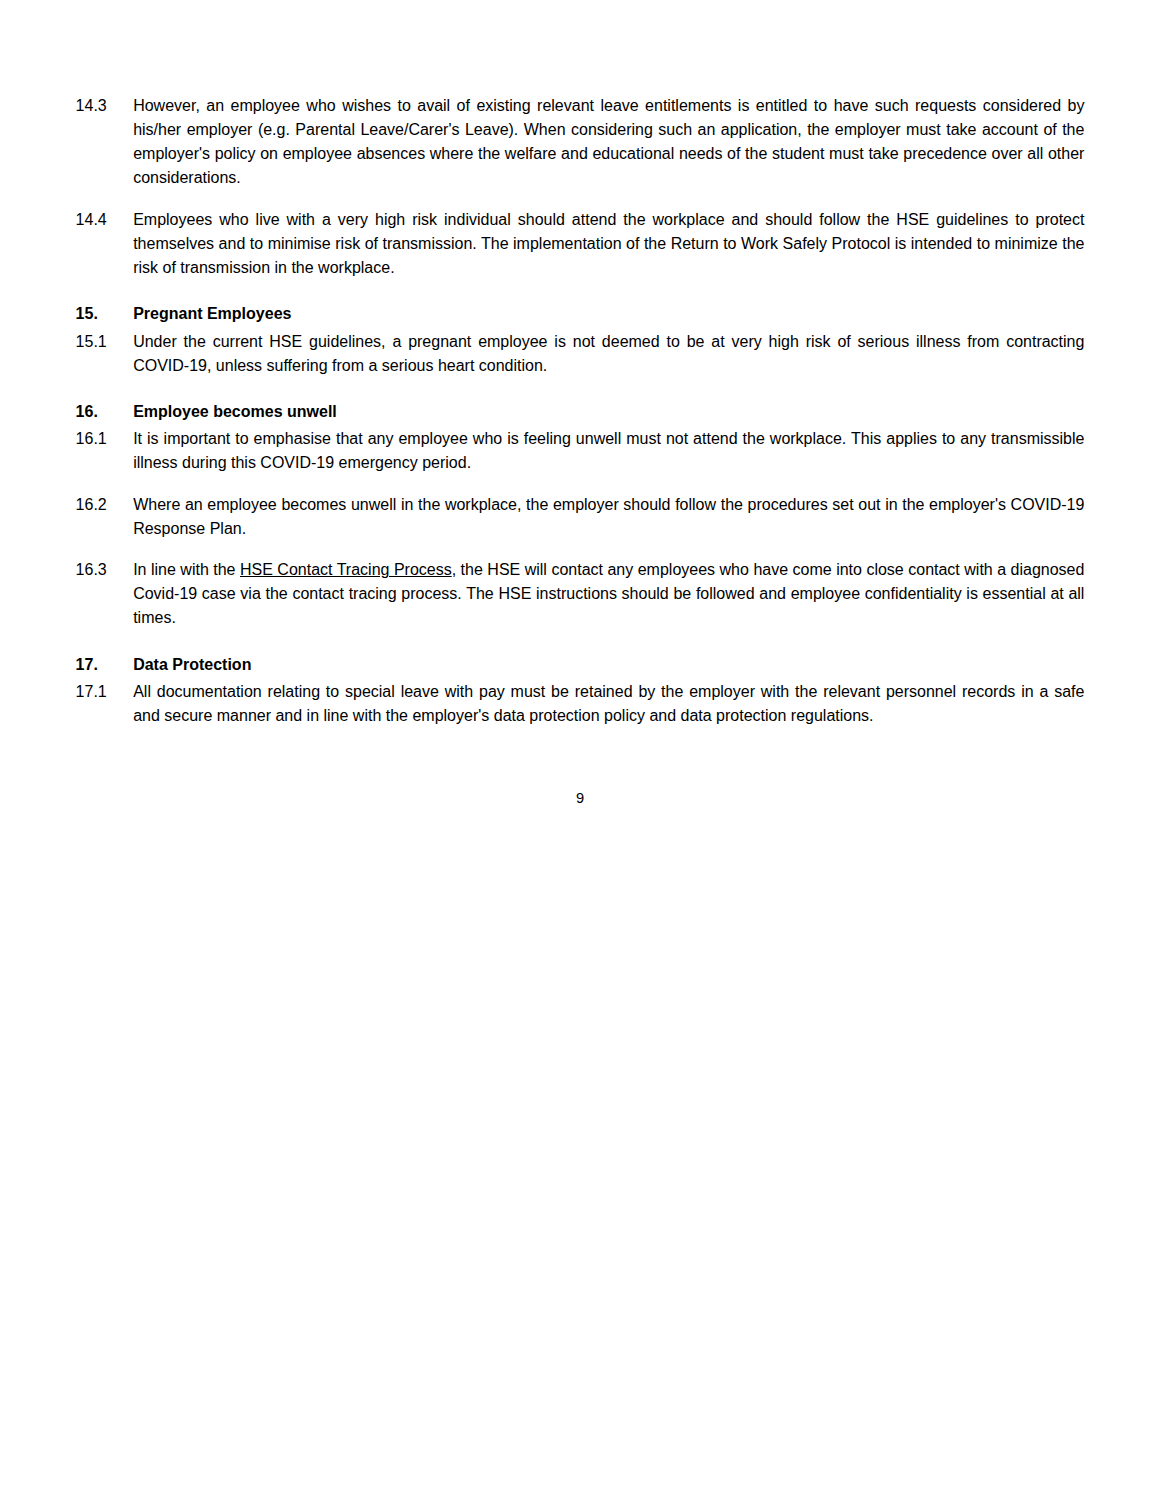14.3
However, an employee who wishes to avail of existing relevant leave entitlements is entitled to have such requests considered by his/her employer (e.g. Parental Leave/Carer's Leave). When considering such an application, the employer must take account of the employer's policy on employee absences where the welfare and educational needs of the student must take precedence over all other considerations.
14.4
Employees who live with a very high risk individual should attend the workplace and should follow the HSE guidelines to protect themselves and to minimise risk of transmission. The implementation of the Return to Work Safely Protocol is intended to minimize the risk of transmission in the workplace.
15. Pregnant Employees
15.1
Under the current HSE guidelines, a pregnant employee is not deemed to be at very high risk of serious illness from contracting COVID-19, unless suffering from a serious heart condition.
16. Employee becomes unwell
16.1
It is important to emphasise that any employee who is feeling unwell must not attend the workplace. This applies to any transmissible illness during this COVID-19 emergency period.
16.2
Where an employee becomes unwell in the workplace, the employer should follow the procedures set out in the employer's COVID-19 Response Plan.
16.3
In line with the HSE Contact Tracing Process, the HSE will contact any employees who have come into close contact with a diagnosed Covid-19 case via the contact tracing process. The HSE instructions should be followed and employee confidentiality is essential at all times.
17. Data Protection
17.1
All documentation relating to special leave with pay must be retained by the employer with the relevant personnel records in a safe and secure manner and in line with the employer's data protection policy and data protection regulations.
9